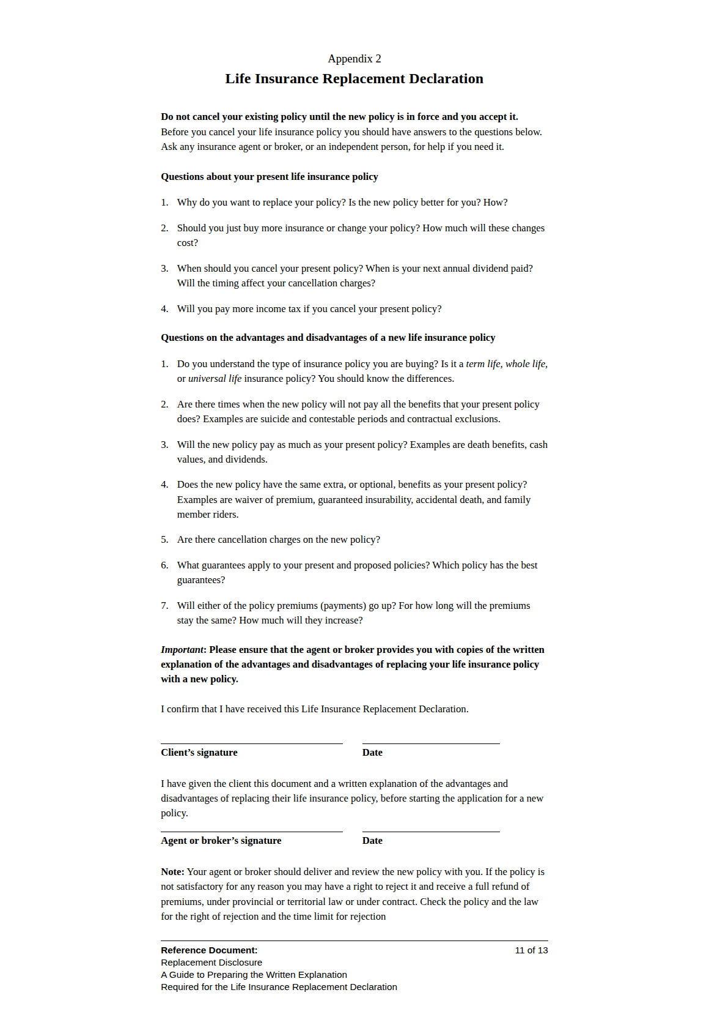Appendix 2
Life Insurance Replacement Declaration
Do not cancel your existing policy until the new policy is in force and you accept it. Before you cancel your life insurance policy you should have answers to the questions below. Ask any insurance agent or broker, or an independent person, for help if you need it.
Questions about your present life insurance policy
1. Why do you want to replace your policy? Is the new policy better for you? How?
2. Should you just buy more insurance or change your policy? How much will these changes cost?
3. When should you cancel your present policy? When is your next annual dividend paid? Will the timing affect your cancellation charges?
4. Will you pay more income tax if you cancel your present policy?
Questions on the advantages and disadvantages of a new life insurance policy
1. Do you understand the type of insurance policy you are buying? Is it a term life, whole life, or universal life insurance policy? You should know the differences.
2. Are there times when the new policy will not pay all the benefits that your present policy does? Examples are suicide and contestable periods and contractual exclusions.
3. Will the new policy pay as much as your present policy? Examples are death benefits, cash values, and dividends.
4. Does the new policy have the same extra, or optional, benefits as your present policy? Examples are waiver of premium, guaranteed insurability, accidental death, and family member riders.
5. Are there cancellation charges on the new policy?
6. What guarantees apply to your present and proposed policies? Which policy has the best guarantees?
7. Will either of the policy premiums (payments) go up? For how long will the premiums stay the same? How much will they increase?
Important: Please ensure that the agent or broker provides you with copies of the written explanation of the advantages and disadvantages of replacing your life insurance policy with a new policy.
I confirm that I have received this Life Insurance Replacement Declaration.
| Client’s signature | Date |
I have given the client this document and a written explanation of the advantages and disadvantages of replacing their life insurance policy, before starting the application for a new policy.
| Agent or broker’s signature | Date |
Note: Your agent or broker should deliver and review the new policy with you. If the policy is not satisfactory for any reason you may have a right to reject it and receive a full refund of premiums, under provincial or territorial law or under contract. Check the policy and the law for the right of rejection and the time limit for rejection
11 of 13
Reference Document:
Replacement Disclosure
A Guide to Preparing the Written Explanation
Required for the Life Insurance Replacement Declaration